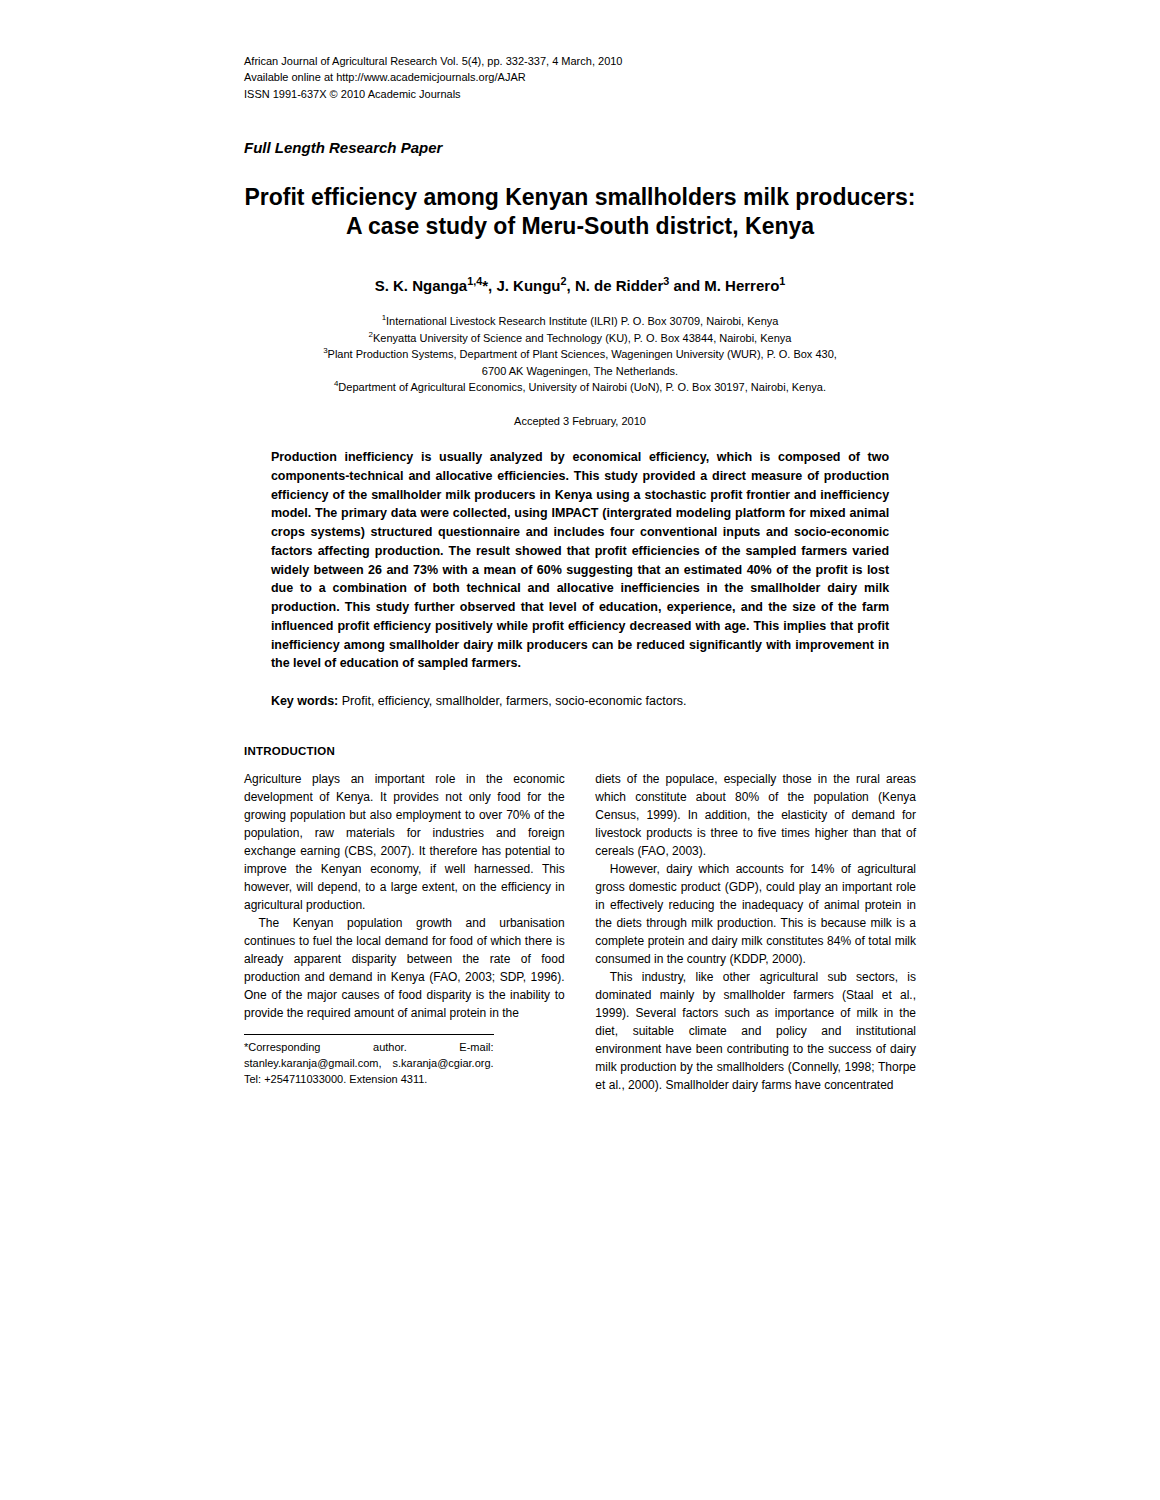African Journal of Agricultural Research Vol. 5(4), pp. 332-337, 4 March, 2010
Available online at http://www.academicjournals.org/AJAR
ISSN 1991-637X © 2010 Academic Journals
Full Length Research Paper
Profit efficiency among Kenyan smallholders milk producers: A case study of Meru-South district, Kenya
S. K. Nganga1,4*, J. Kungu2, N. de Ridder3 and M. Herrero1
1International Livestock Research Institute (ILRI) P. O. Box 30709, Nairobi, Kenya
2Kenyatta University of Science and Technology (KU), P. O. Box 43844, Nairobi, Kenya
3Plant Production Systems, Department of Plant Sciences, Wageningen University (WUR), P. O. Box 430,
6700 AK Wageningen, The Netherlands.
4Department of Agricultural Economics, University of Nairobi (UoN), P. O. Box 30197, Nairobi, Kenya.
Accepted 3 February, 2010
Production inefficiency is usually analyzed by economical efficiency, which is composed of two components-technical and allocative efficiencies. This study provided a direct measure of production efficiency of the smallholder milk producers in Kenya using a stochastic profit frontier and inefficiency model. The primary data were collected, using IMPACT (intergrated modeling platform for mixed animal crops systems) structured questionnaire and includes four conventional inputs and socio-economic factors affecting production. The result showed that profit efficiencies of the sampled farmers varied widely between 26 and 73% with a mean of 60% suggesting that an estimated 40% of the profit is lost due to a combination of both technical and allocative inefficiencies in the smallholder dairy milk production. This study further observed that level of education, experience, and the size of the farm influenced profit efficiency positively while profit efficiency decreased with age. This implies that profit inefficiency among smallholder dairy milk producers can be reduced significantly with improvement in the level of education of sampled farmers.
Key words: Profit, efficiency, smallholder, farmers, socio-economic factors.
INTRODUCTION
Agriculture plays an important role in the economic development of Kenya. It provides not only food for the growing population but also employment to over 70% of the population, raw materials for industries and foreign exchange earning (CBS, 2007). It therefore has potential to improve the Kenyan economy, if well harnessed. This however, will depend, to a large extent, on the efficiency in agricultural production.
The Kenyan population growth and urbanisation continues to fuel the local demand for food of which there is already apparent disparity between the rate of food production and demand in Kenya (FAO, 2003; SDP, 1996). One of the major causes of food disparity is the inability to provide the required amount of animal protein in the
*Corresponding author. E-mail: stanley.karanja@gmail.com, s.karanja@cgiar.org. Tel: +254711033000. Extension 4311.
diets of the populace, especially those in the rural areas which constitute about 80% of the population (Kenya Census, 1999). In addition, the elasticity of demand for livestock products is three to five times higher than that of cereals (FAO, 2003).
However, dairy which accounts for 14% of agricultural gross domestic product (GDP), could play an important role in effectively reducing the inadequacy of animal protein in the diets through milk production. This is because milk is a complete protein and dairy milk constitutes 84% of total milk consumed in the country (KDDP, 2000).
This industry, like other agricultural sub sectors, is dominated mainly by smallholder farmers (Staal et al., 1999). Several factors such as importance of milk in the diet, suitable climate and policy and institutional environment have been contributing to the success of dairy milk production by the smallholders (Connelly, 1998; Thorpe et al., 2000). Smallholder dairy farms have concentrated